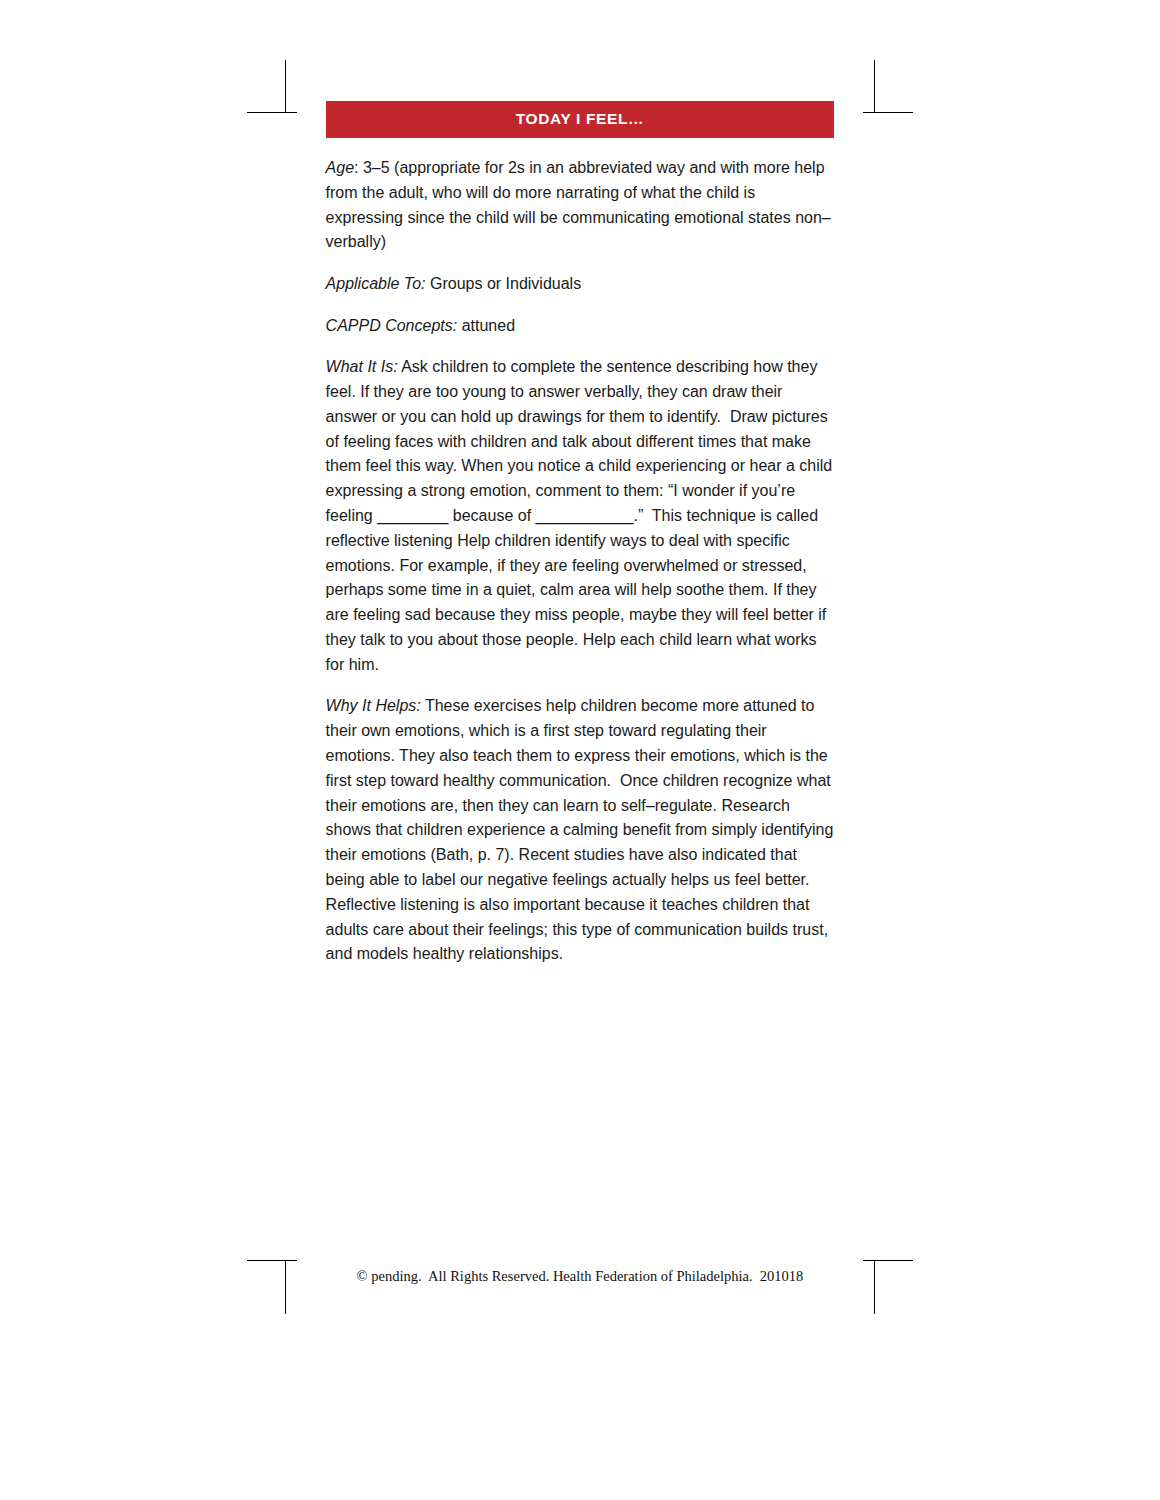Today I Feel…
Age: 3–5 (appropriate for 2s in an abbreviated way and with more help from the adult, who will do more narrating of what the child is expressing since the child will be communicating emotional states non–verbally)
Applicable To: Groups or Individuals
CAPPD Concepts: attuned
What It Is: Ask children to complete the sentence describing how they feel. If they are too young to answer verbally, they can draw their answer or you can hold up drawings for them to identify. Draw pictures of feeling faces with children and talk about different times that make them feel this way. When you notice a child experiencing or hear a child expressing a strong emotion, comment to them: “I wonder if you’re feeling ________ because of ___________.” This technique is called reflective listening Help children identify ways to deal with specific emotions. For example, if they are feeling overwhelmed or stressed, perhaps some time in a quiet, calm area will help soothe them. If they are feeling sad because they miss people, maybe they will feel better if they talk to you about those people. Help each child learn what works for him.
Why It Helps: These exercises help children become more attuned to their own emotions, which is a first step toward regulating their emotions. They also teach them to express their emotions, which is the first step toward healthy communication. Once children recognize what their emotions are, then they can learn to self–regulate. Research shows that children experience a calming benefit from simply identifying their emotions (Bath, p. 7). Recent studies have also indicated that being able to label our negative feelings actually helps us feel better. Reflective listening is also important because it teaches children that adults care about their feelings; this type of communication builds trust, and models healthy relationships.
© pending. All Rights Reserved. Health Federation of Philadelphia. 201018